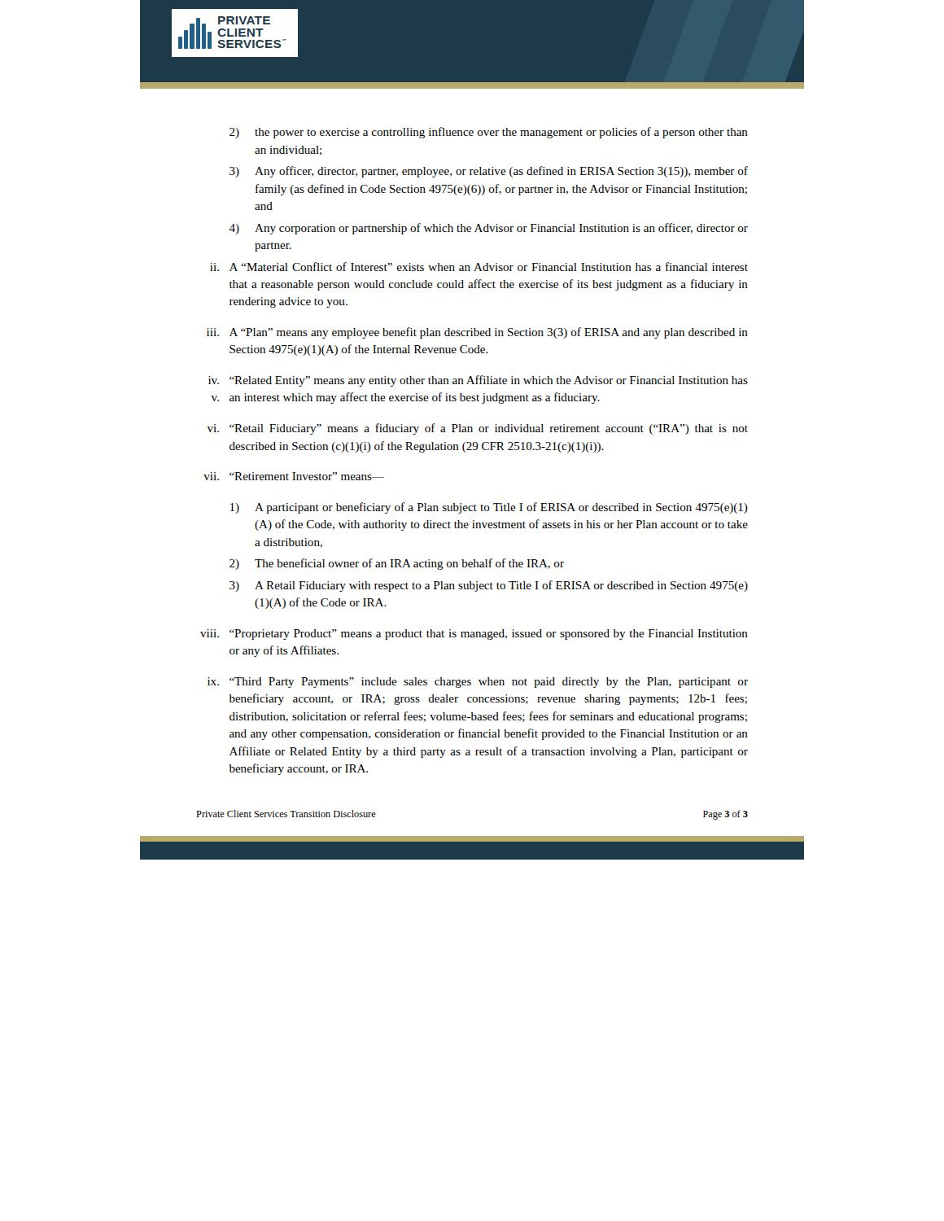PRIVATE
CLIENT
SERVICES℠
2) the power to exercise a controlling influence over the management or policies of a person other than an individual;
3) Any officer, director, partner, employee, or relative (as defined in ERISA Section 3(15)), member of family (as defined in Code Section 4975(e)(6)) of, or partner in, the Advisor or Financial Institution; and
4) Any corporation or partnership of which the Advisor or Financial Institution is an officer, director or partner.
ii. A “Material Conflict of Interest” exists when an Advisor or Financial Institution has a financial interest that a reasonable person would conclude could affect the exercise of its best judgment as a fiduciary in rendering advice to you.
iii. A “Plan” means any employee benefit plan described in Section 3(3) of ERISA and any plan described in Section 4975(e)(1)(A) of the Internal Revenue Code.
iv.
v.
“Related Entity” means any entity other than an Affiliate in which the Advisor or Financial Institution has an interest which may affect the exercise of its best judgment as a fiduciary.
vi. “Retail Fiduciary” means a fiduciary of a Plan or individual retirement account (“IRA”) that is not described in Section (c)(1)(i) of the Regulation (29 CFR 2510.3-21(c)(1)(i)).
vii. “Retirement Investor” means—
1) A participant or beneficiary of a Plan subject to Title I of ERISA or described in Section 4975(e)(1)(A) of the Code, with authority to direct the investment of assets in his or her Plan account or to take a distribution,
2) The beneficial owner of an IRA acting on behalf of the IRA, or
3) A Retail Fiduciary with respect to a Plan subject to Title I of ERISA or described in Section 4975(e)(1)(A) of the Code or IRA.
viii. “Proprietary Product” means a product that is managed, issued or sponsored by the Financial Institution or any of its Affiliates.
ix. “Third Party Payments” include sales charges when not paid directly by the Plan, participant or beneficiary account, or IRA; gross dealer concessions; revenue sharing payments; 12b-1 fees; distribution, solicitation or referral fees; volume-based fees; fees for seminars and educational programs; and any other compensation, consideration or financial benefit provided to the Financial Institution or an Affiliate or Related Entity by a third party as a result of a transaction involving a Plan, participant or beneficiary account, or IRA.
Private Client Services Transition Disclosure
Page 3 of 3